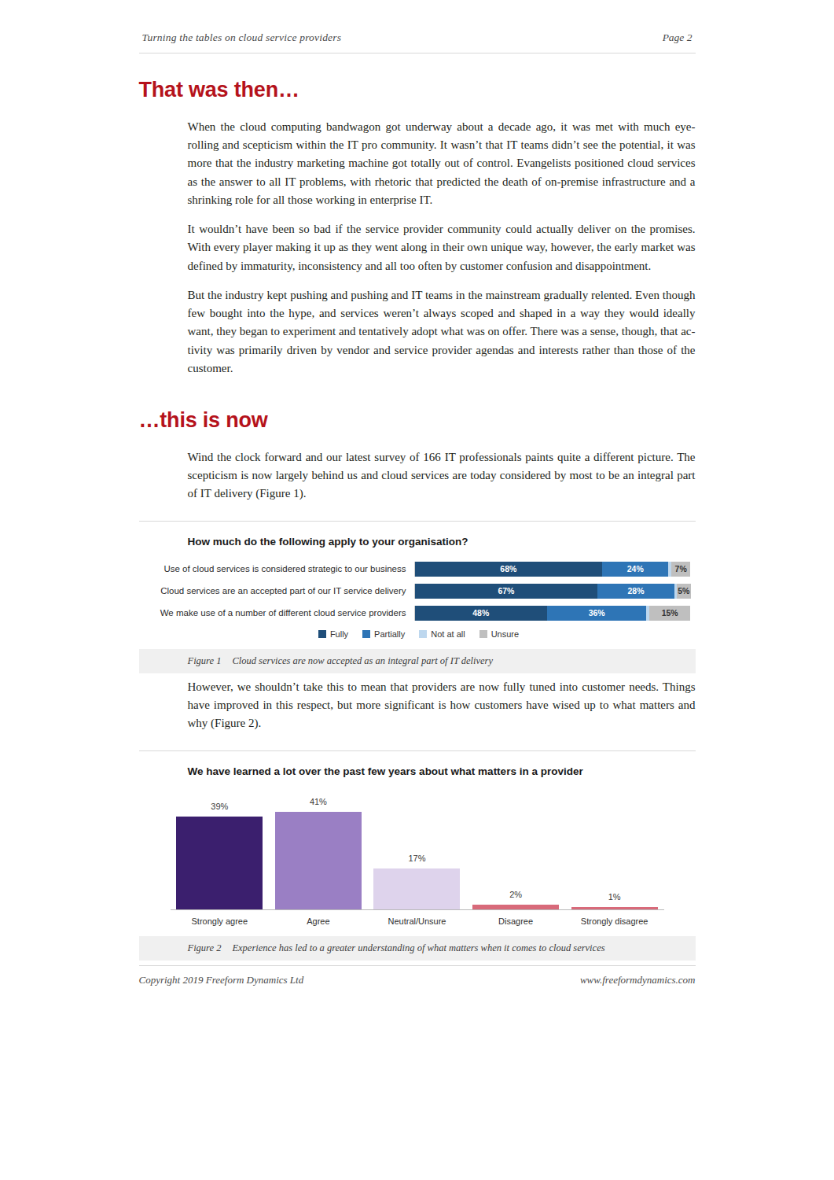Turning the tables on cloud service providers
Page 2
That was then…
When the cloud computing bandwagon got underway about a decade ago, it was met with much eye-rolling and scepticism within the IT pro community. It wasn’t that IT teams didn’t see the potential, it was more that the industry marketing machine got totally out of control. Evangelists positioned cloud services as the answer to all IT problems, with rhetoric that predicted the death of on-premise infrastructure and a shrinking role for all those working in enterprise IT.
It wouldn’t have been so bad if the service provider community could actually deliver on the promises. With every player making it up as they went along in their own unique way, however, the early market was defined by immaturity, inconsistency and all too often by customer confusion and disappointment.
But the industry kept pushing and pushing and IT teams in the mainstream gradually relented. Even though few bought into the hype, and services weren’t always scoped and shaped in a way they would ideally want, they began to experiment and tentatively adopt what was on offer. There was a sense, though, that activity was primarily driven by vendor and service provider agendas and interests rather than those of the customer.
…this is now
Wind the clock forward and our latest survey of 166 IT professionals paints quite a different picture. The scepticism is now largely behind us and cloud services are today considered by most to be an integral part of IT delivery (Figure 1).
How much do the following apply to your organisation?
Use of cloud services is considered strategic to our business
68%
24%
7%
Cloud services are an accepted part of our IT service delivery
67%
28%
5%
We make use of a number of different cloud service providers
48%
36%
15%
Fully
Partially
Not at all
Unsure
Figure 1 Cloud services are now accepted as an integral part of IT delivery
However, we shouldn’t take this to mean that providers are now fully tuned into customer needs. Things have improved in this respect, but more significant is how customers have wised up to what matters and why (Figure 2).
We have learned a lot over the past few years about what matters in a provider
39%
41%
17%
2%
1%
Strongly agree
Agree
Neutral/Unsure
Disagree
Strongly disagree
Figure 2 Experience has led to a greater understanding of what matters when it comes to cloud services
Copyright 2019 Freeform Dynamics Ltd
www.freeformdynamics.com